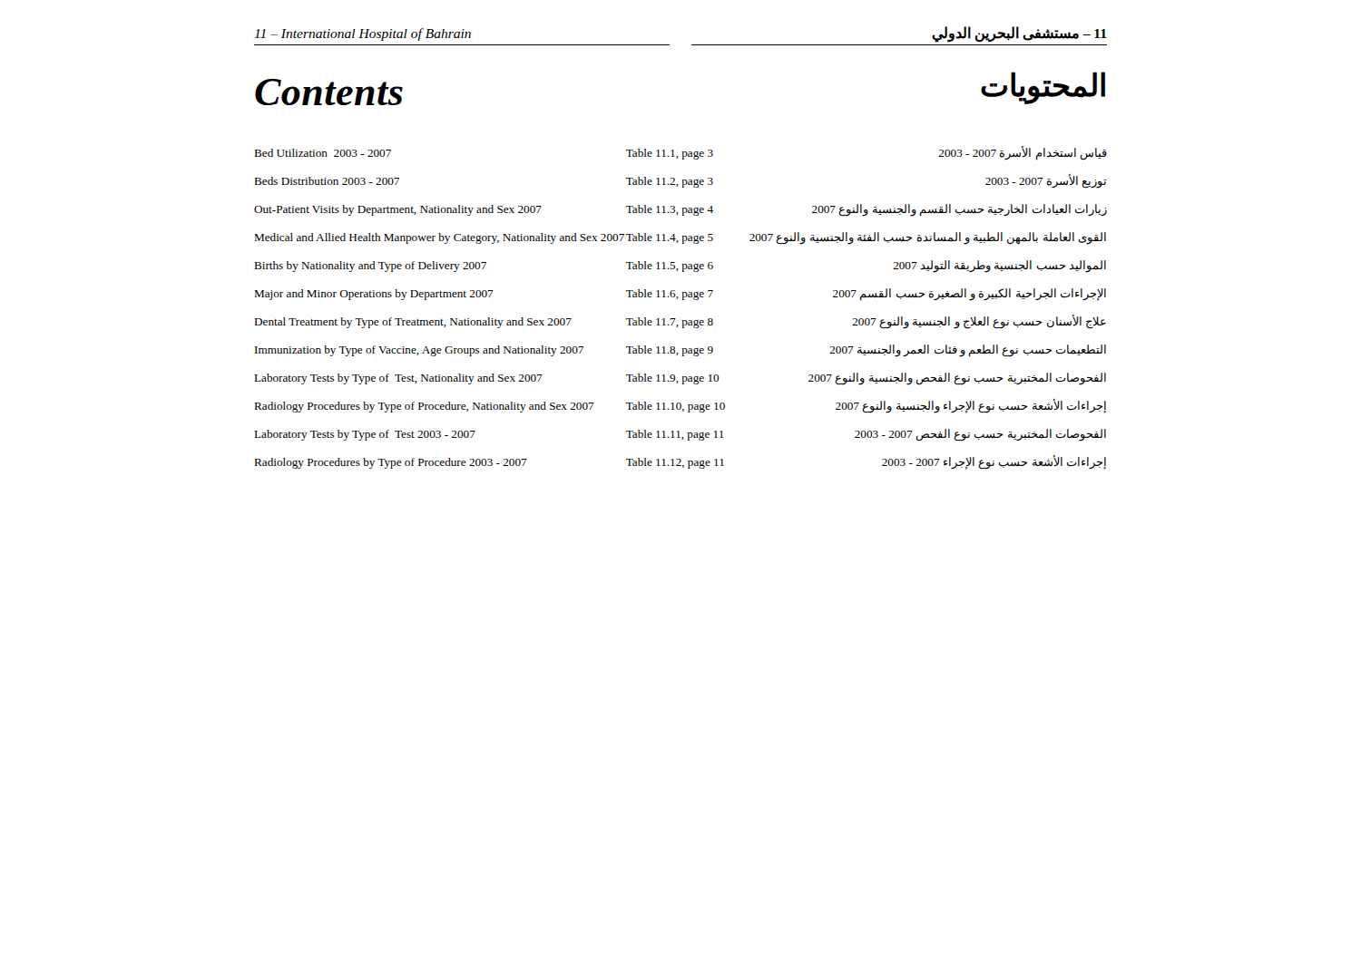11 – International Hospital of Bahrain
11 – مستشفى البحرين الدولي
Contents
المحتويات
| Bed Utilization 2003 - 2007 | Table 11.1, page 3 | قياس استخدام الأسرة 2003 - 2007 |
| Beds Distribution 2003 - 2007 | Table 11.2, page 3 | توزيع الأسرة 2003 - 2007 |
| Out-Patient Visits by Department, Nationality and Sex 2007 | Table 11.3, page 4 | زيارات العيادات الخارجية حسب القسم والجنسية والنوع 2007 |
| Medical and Allied Health Manpower by Category, Nationality and Sex 2007 | Table 11.4, page 5 | القوى العاملة بالمهن الطبية و المساندة حسب الفئة والجنسية والنوع 2007 |
| Births by Nationality and Type of Delivery 2007 | Table 11.5, page 6 | المواليد حسب الجنسية وطريقة التوليد 2007 |
| Major and Minor Operations by Department 2007 | Table 11.6, page 7 | الإجراءات الجراحية الكبيرة و الصغيرة حسب القسم 2007 |
| Dental Treatment by Type of Treatment, Nationality and Sex 2007 | Table 11.7, page 8 | علاج الأسنان حسب نوع العلاج و الجنسية والنوع 2007 |
| Immunization by Type of Vaccine, Age Groups and Nationality 2007 | Table 11.8, page 9 | التطعيمات حسب نوع الطعم و فئات العمر والجنسية 2007 |
| Laboratory Tests by Type of Test, Nationality and Sex 2007 | Table 11.9, page 10 | الفحوصات المختبرية حسب نوع الفحص والجنسية والنوع 2007 |
| Radiology Procedures by Type of Procedure, Nationality and Sex 2007 | Table 11.10, page 10 | إجراءات الأشعة حسب نوع الإجراء والجنسية والنوع 2007 |
| Laboratory Tests by Type of Test 2003 - 2007 | Table 11.11, page 11 | الفحوصات المختبرية حسب نوع الفحص 2003 - 2007 |
| Radiology Procedures by Type of Procedure 2003 - 2007 | Table 11.12, page 11 | إجراءات الأشعة حسب نوع الإجراء 2003 - 2007 |